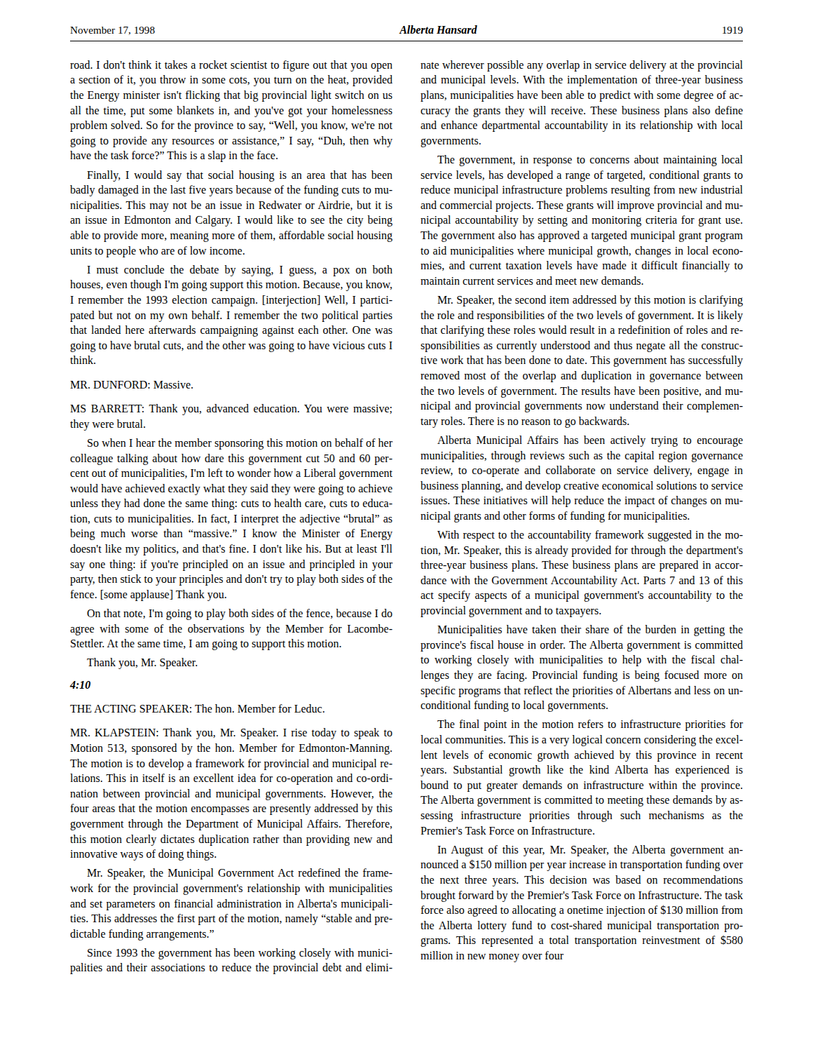November 17, 1998 Alberta Hansard 1919
road. I don't think it takes a rocket scientist to figure out that you open a section of it, you throw in some cots, you turn on the heat, provided the Energy minister isn't flicking that big provincial light switch on us all the time, put some blankets in, and you've got your homelessness problem solved. So for the province to say, “Well, you know, we're not going to provide any resources or assistance,” I say, “Duh, then why have the task force?” This is a slap in the face.
Finally, I would say that social housing is an area that has been badly damaged in the last five years because of the funding cuts to municipalities. This may not be an issue in Redwater or Airdrie, but it is an issue in Edmonton and Calgary. I would like to see the city being able to provide more, meaning more of them, affordable social housing units to people who are of low income.
I must conclude the debate by saying, I guess, a pox on both houses, even though I'm going support this motion. Because, you know, I remember the 1993 election campaign. [interjection] Well, I participated but not on my own behalf. I remember the two political parties that landed here afterwards campaigning against each other. One was going to have brutal cuts, and the other was going to have vicious cuts I think.
Mr. Dunford: Massive.
Ms Barrett: Thank you, advanced education. You were massive; they were brutal.
So when I hear the member sponsoring this motion on behalf of her colleague talking about how dare this government cut 50 and 60 percent out of municipalities, I'm left to wonder how a Liberal government would have achieved exactly what they said they were going to achieve unless they had done the same thing: cuts to health care, cuts to education, cuts to municipalities. In fact, I interpret the adjective “brutal” as being much worse than “massive.” I know the Minister of Energy doesn't like my politics, and that's fine. I don't like his. But at least I'll say one thing: if you're principled on an issue and principled in your party, then stick to your principles and don't try to play both sides of the fence. [some applause] Thank you.
On that note, I'm going to play both sides of the fence, because I do agree with some of the observations by the Member for Lacombe-Stettler. At the same time, I am going to support this motion.
Thank you, Mr. Speaker.
4:10
The Acting Speaker: The hon. Member for Leduc.
Mr. Klapstein: Thank you, Mr. Speaker. I rise today to speak to Motion 513, sponsored by the hon. Member for Edmonton-Manning. The motion is to develop a framework for provincial and municipal relations. This in itself is an excellent idea for co-operation and co-ordination between provincial and municipal governments. However, the four areas that the motion encompasses are presently addressed by this government through the Department of Municipal Affairs. Therefore, this motion clearly dictates duplication rather than providing new and innovative ways of doing things.
Mr. Speaker, the Municipal Government Act redefined the framework for the provincial government's relationship with municipalities and set parameters on financial administration in Alberta's municipalities. This addresses the first part of the motion, namely “stable and predictable funding arrangements.”
Since 1993 the government has been working closely with municipalities and their associations to reduce the provincial debt and eliminate wherever possible any overlap in service delivery at the provincial and municipal levels. With the implementation of three-year business plans, municipalities have been able to predict with some degree of accuracy the grants they will receive. These business plans also define and enhance departmental accountability in its relationship with local governments.
The government, in response to concerns about maintaining local service levels, has developed a range of targeted, conditional grants to reduce municipal infrastructure problems resulting from new industrial and commercial projects. These grants will improve provincial and municipal accountability by setting and monitoring criteria for grant use. The government also has approved a targeted municipal grant program to aid municipalities where municipal growth, changes in local economies, and current taxation levels have made it difficult financially to maintain current services and meet new demands.
Mr. Speaker, the second item addressed by this motion is clarifying the role and responsibilities of the two levels of government. It is likely that clarifying these roles would result in a redefinition of roles and responsibilities as currently understood and thus negate all the constructive work that has been done to date. This government has successfully removed most of the overlap and duplication in governance between the two levels of government. The results have been positive, and municipal and provincial governments now understand their complementary roles. There is no reason to go backwards.
Alberta Municipal Affairs has been actively trying to encourage municipalities, through reviews such as the capital region governance review, to co-operate and collaborate on service delivery, engage in business planning, and develop creative economical solutions to service issues. These initiatives will help reduce the impact of changes on municipal grants and other forms of funding for municipalities.
With respect to the accountability framework suggested in the motion, Mr. Speaker, this is already provided for through the department's three-year business plans. These business plans are prepared in accordance with the Government Accountability Act. Parts 7 and 13 of this act specify aspects of a municipal government's accountability to the provincial government and to taxpayers.
Municipalities have taken their share of the burden in getting the province's fiscal house in order. The Alberta government is committed to working closely with municipalities to help with the fiscal challenges they are facing. Provincial funding is being focused more on specific programs that reflect the priorities of Albertans and less on unconditional funding to local governments.
The final point in the motion refers to infrastructure priorities for local communities. This is a very logical concern considering the excellent levels of economic growth achieved by this province in recent years. Substantial growth like the kind Alberta has experienced is bound to put greater demands on infrastructure within the province. The Alberta government is committed to meeting these demands by assessing infrastructure priorities through such mechanisms as the Premier's Task Force on Infrastructure.
In August of this year, Mr. Speaker, the Alberta government announced a $150 million per year increase in transportation funding over the next three years. This decision was based on recommendations brought forward by the Premier's Task Force on Infrastructure. The task force also agreed to allocating a onetime injection of $130 million from the Alberta lottery fund to cost-shared municipal transportation programs. This represented a total transportation reinvestment of $580 million in new money over four